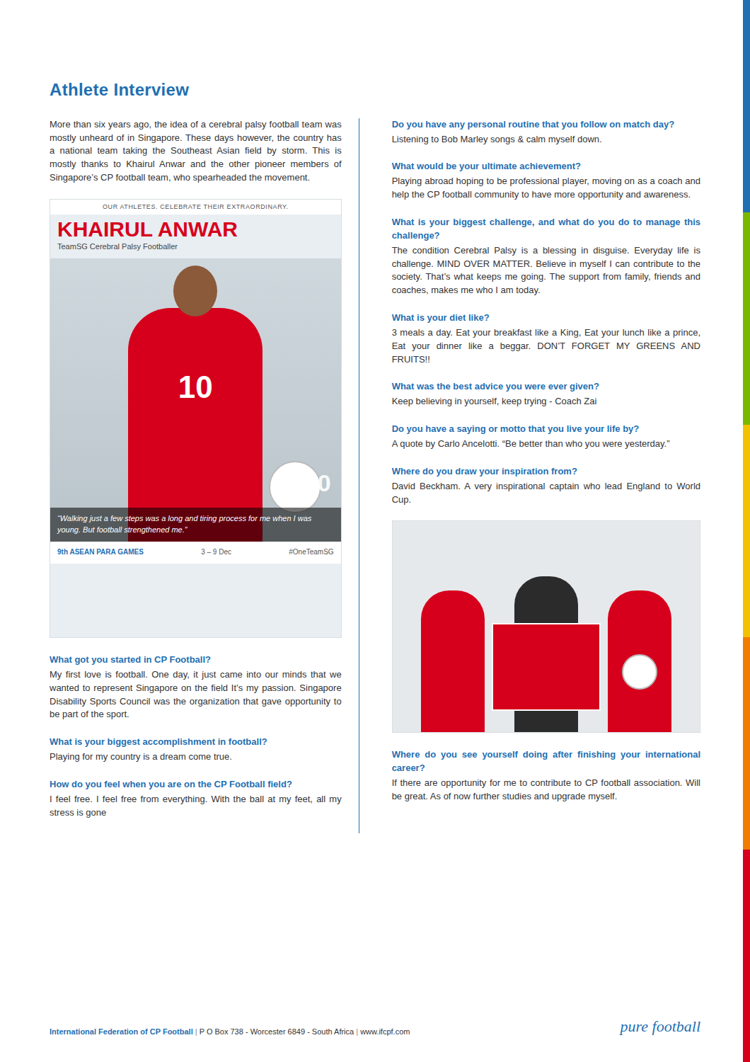Athlete Interview
More than six years ago, the idea of a cerebral palsy football team was mostly unheard of in Singapore. These days however, the country has a national team taking the Southeast Asian field by storm. This is mostly thanks to Khairul Anwar and the other pioneer members of Singapore’s CP football team, who spearheaded the movement.
Our athletes. Celebrate their extraordinary.
KHAIRUL ANWAR
TeamSG Cerebral Palsy Footballer
10
10
“Walking just a few steps was a long and tiring process for me when I was young. But football strengthened me.”
9th ASEAN PARA GAMES 3 – 9 Dec #OneTeamSG
What got you started in CP Football?
My first love is football. One day, it just came into our minds that we wanted to represent Singapore on the field It’s my passion. Singapore Disability Sports Council was the organization that gave opportunity to be part of the sport.
What is your biggest accomplishment in football?
Playing for my country is a dream come true.
How do you feel when you are on the CP Football field?
I feel free. I feel free from everything. With the ball at my feet, all my stress is gone
Do you have any personal routine that you follow on match day?
Listening to Bob Marley songs & calm myself down.
What would be your ultimate achievement?
Playing abroad hoping to be professional player, moving on as a coach and help the CP football community to have more opportunity and awareness.
What is your biggest challenge, and what do you do to manage this challenge?
The condition Cerebral Palsy is a blessing in disguise. Everyday life is challenge. MIND OVER MATTER. Believe in myself I can contribute to the society. That’s what keeps me going. The support from family, friends and coaches, makes me who I am today.
What is your diet like?
3 meals a day. Eat your breakfast like a King, Eat your lunch like a prince, Eat your dinner like a beggar. DON’T FORGET MY GREENS AND FRUITS!!
What was the best advice you were ever given?
Keep believing in yourself, keep trying - Coach Zai
Do you have a saying or motto that you live your life by?
A quote by Carlo Ancelotti. “Be better than who you were yesterday.”
Where do you draw your inspiration from?
David Beckham. A very inspirational captain who lead England to World Cup.
Where do you see yourself doing after finishing your international career?
If there are opportunity for me to contribute to CP football association. Will be great. As of now further studies and upgrade myself.
International Federation of CP Football | P O Box 738 - Worcester 6849 - South Africa | www.ifcpf.com
pure football